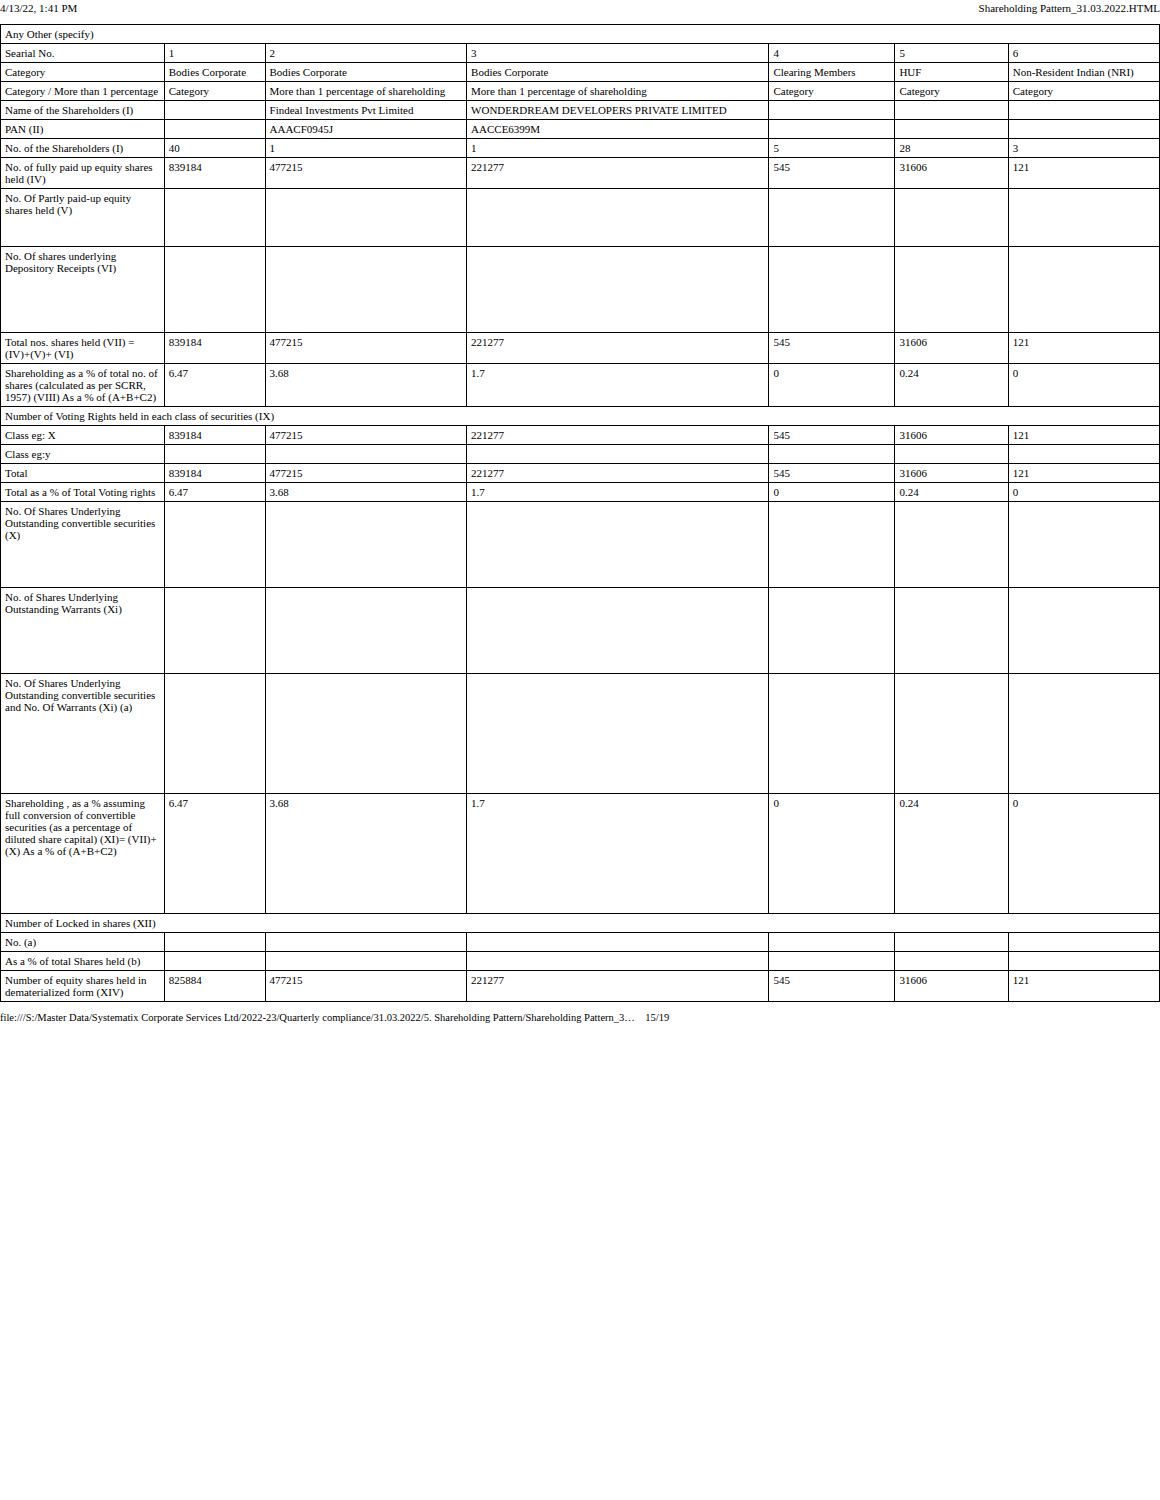4/13/22, 1:41 PM Shareholding Pattern_31.03.2022.HTML
| Any Other (specify) |
| Searial No. | 1 | 2 | 3 | 4 | 5 | 6 |
| Category | Bodies Corporate | Bodies Corporate | Bodies Corporate | Clearing Members | HUF | Non-Resident Indian (NRI) |
| Category / More than 1 percentage | Category | More than 1 percentage of shareholding | More than 1 percentage of shareholding | Category | Category | Category |
| Name of the Shareholders (I) | | Findeal Investments Pvt Limited | WONDERDREAM DEVELOPERS PRIVATE LIMITED | | | |
| PAN (II) | | AAACF0945J | AACCE6399M | | | |
| No. of the Shareholders (I) | 40 | 1 | 1 | 5 | 28 | 3 |
| No. of fully paid up equity shares held (IV) | 839184 | 477215 | 221277 | 545 | 31606 | 121 |
| No. Of Partly paid-up equity shares held (V) | | | | | | |
| No. Of shares underlying Depository Receipts (VI) | | | | | | |
| Total nos. shares held (VII) = (IV)+(V)+ (VI) | 839184 | 477215 | 221277 | 545 | 31606 | 121 |
| Shareholding as a % of total no. of shares (calculated as per SCRR, 1957) (VIII) As a % of (A+B+C2) | 6.47 | 3.68 | 1.7 | 0 | 0.24 | 0 |
| Number of Voting Rights held in each class of securities (IX) |
| Class eg: X | 839184 | 477215 | 221277 | 545 | 31606 | 121 |
| Class eg:y | | | | | | |
| Total | 839184 | 477215 | 221277 | 545 | 31606 | 121 |
| Total as a % of Total Voting rights | 6.47 | 3.68 | 1.7 | 0 | 0.24 | 0 |
| No. Of Shares Underlying Outstanding convertible securities (X) | | | | | | |
| No. of Shares Underlying Outstanding Warrants (Xi) | | | | | | |
| No. Of Shares Underlying Outstanding convertible securities and No. Of Warrants (Xi) (a) | | | | | | |
| Shareholding , as a % assuming full conversion of convertible securities (as a percentage of diluted share capital) (XI)= (VII)+(X) As a % of (A+B+C2) | 6.47 | 3.68 | 1.7 | 0 | 0.24 | 0 |
| Number of Locked in shares (XII) |
| No. (a) | | | | | | |
| As a % of total Shares held (b) | | | | | | |
| Number of equity shares held in dematerialized form (XIV) | 825884 | 477215 | 221277 | 545 | 31606 | 121 |
file:///S:/Master Data/Systematix Corporate Services Ltd/2022-23/Quarterly compliance/31.03.2022/5. Shareholding Pattern/Shareholding Pattern_3… 15/19